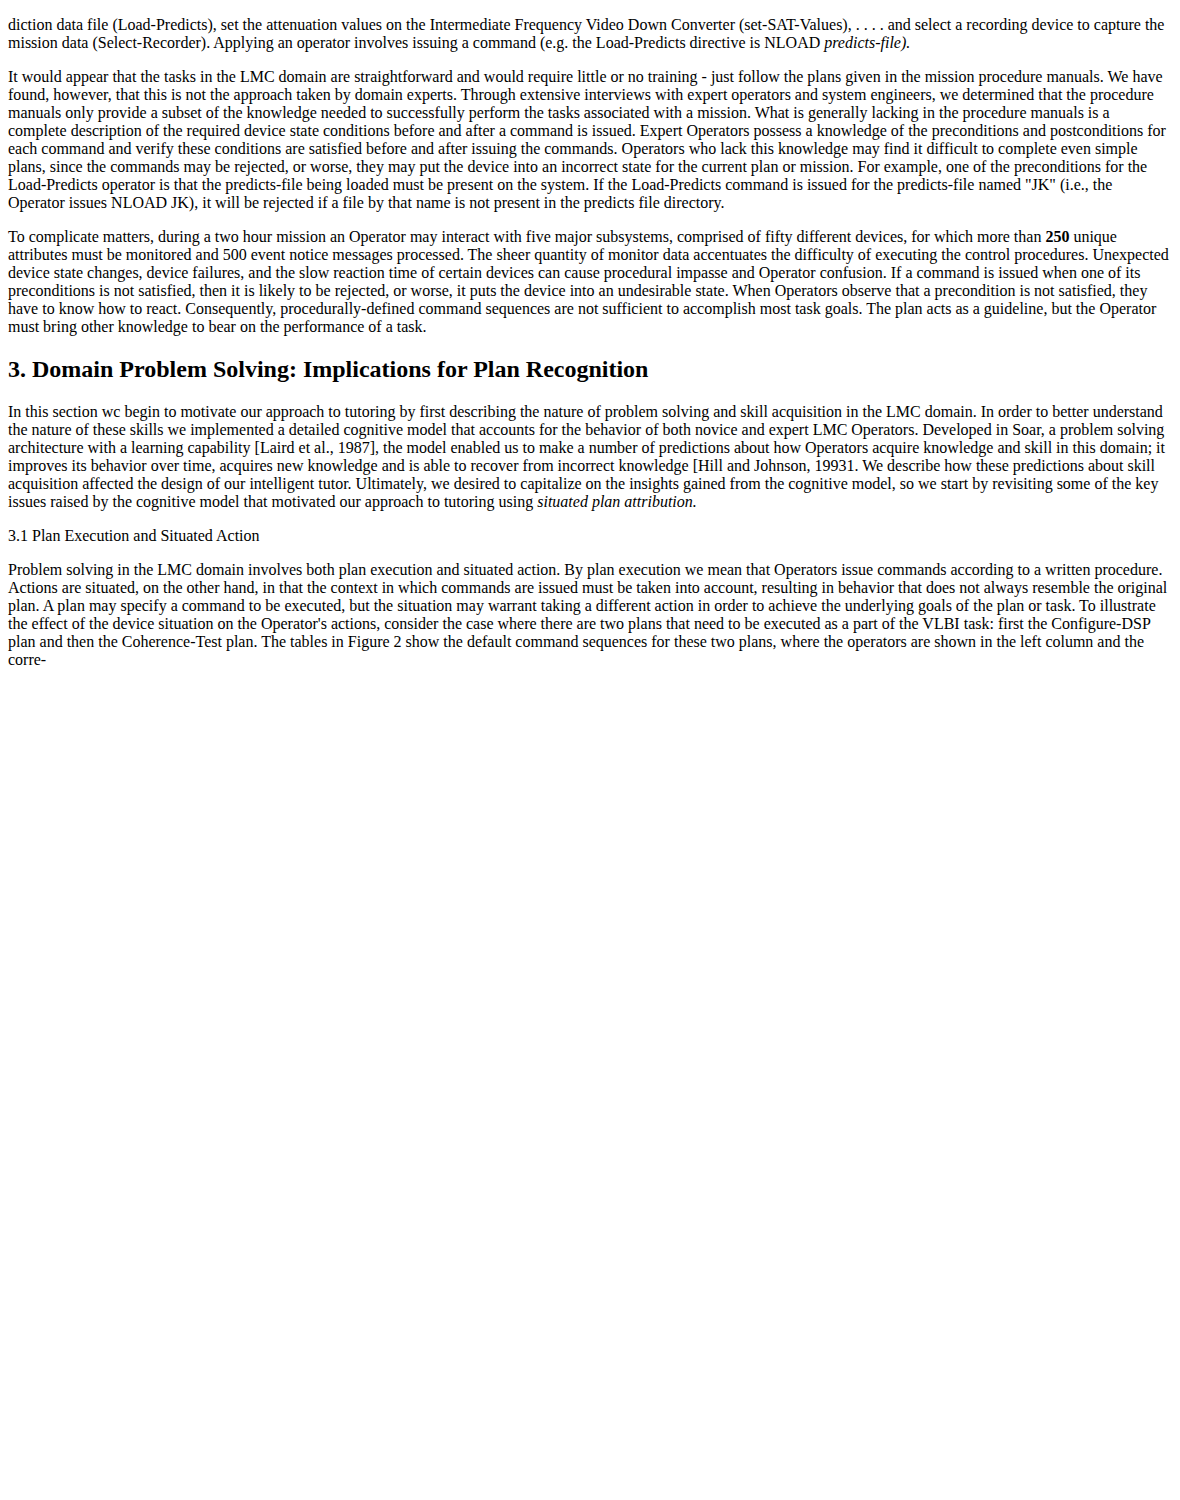diction data file (Load-Predicts), set the attenuation values on the Intermediate Frequency Video Down Converter (set-SAT-Values), . . . . and select a recording device to capture the mission data (Select-Recorder). Applying an operator involves issuing a command (e.g. the Load-Predicts directive is NLOAD predicts-file).
It would appear that the tasks in the LMC domain are straightforward and would require little or no training - just follow the plans given in the mission procedure manuals. We have found, however, that this is not the approach taken by domain experts. Through extensive interviews with expert operators and system engineers, we determined that the procedure manuals only provide a subset of the knowledge needed to successfully perform the tasks associated with a mission. What is generally lacking in the procedure manuals is a complete description of the required device state conditions before and after a command is issued. Expert Operators possess a knowledge of the preconditions and postconditions for each command and verify these conditions are satisfied before and after issuing the commands. Operators who lack this knowledge may find it difficult to complete even simple plans, since the commands may be rejected, or worse, they may put the device into an incorrect state for the current plan or mission. For example, one of the preconditions for the Load-Predicts operator is that the predicts-file being loaded must be present on the system. If the Load-Predicts command is issued for the predicts-file named "JK" (i.e., the Operator issues NLOAD JK), it will be rejected if a file by that name is not present in the predicts file directory.
To complicate matters, during a two hour mission an Operator may interact with five major subsystems, comprised of fifty different devices, for which more than 250 unique attributes must be monitored and 500 event notice messages processed. The sheer quantity of monitor data accentuates the difficulty of executing the control procedures. Unexpected device state changes, device failures, and the slow reaction time of certain devices can cause procedural impasse and Operator confusion. If a command is issued when one of its preconditions is not satisfied, then it is likely to be rejected, or worse, it puts the device into an undesirable state. When Operators observe that a precondition is not satisfied, they have to know how to react. Consequently, procedurally-defined command sequences are not sufficient to accomplish most task goals. The plan acts as a guideline, but the Operator must bring other knowledge to bear on the performance of a task.
3. Domain Problem Solving: Implications for Plan Recognition
In this section wc begin to motivate our approach to tutoring by first describing the nature of problem solving and skill acquisition in the LMC domain. In order to better understand the nature of these skills we implemented a detailed cognitive model that accounts for the behavior of both novice and expert LMC Operators. Developed in Soar, a problem solving architecture with a learning capability [Laird et al., 1987], the model enabled us to make a number of predictions about how Operators acquire knowledge and skill in this domain; it improves its behavior over time, acquires new knowledge and is able to recover from incorrect knowledge [Hill and Johnson, 19931. We describe how these predictions about skill acquisition affected the design of our intelligent tutor. Ultimately, we desired to capitalize on the insights gained from the cognitive model, so we start by revisiting some of the key issues raised by the cognitive model that motivated our approach to tutoring using situated plan attribution.
3.1 Plan Execution and Situated Action
Problem solving in the LMC domain involves both plan execution and situated action. By plan execution we mean that Operators issue commands according to a written procedure. Actions are situated, on the other hand, in that the context in which commands are issued must be taken into account, resulting in behavior that does not always resemble the original plan. A plan may specify a command to be executed, but the situation may warrant taking a different action in order to achieve the underlying goals of the plan or task. To illustrate the effect of the device situation on the Operator's actions, consider the case where there are two plans that need to be executed as a part of the VLBI task: first the Configure-DSP plan and then the Coherence-Test plan. The tables in Figure 2 show the default command sequences for these two plans, where the operators are shown in the left column and the corre-